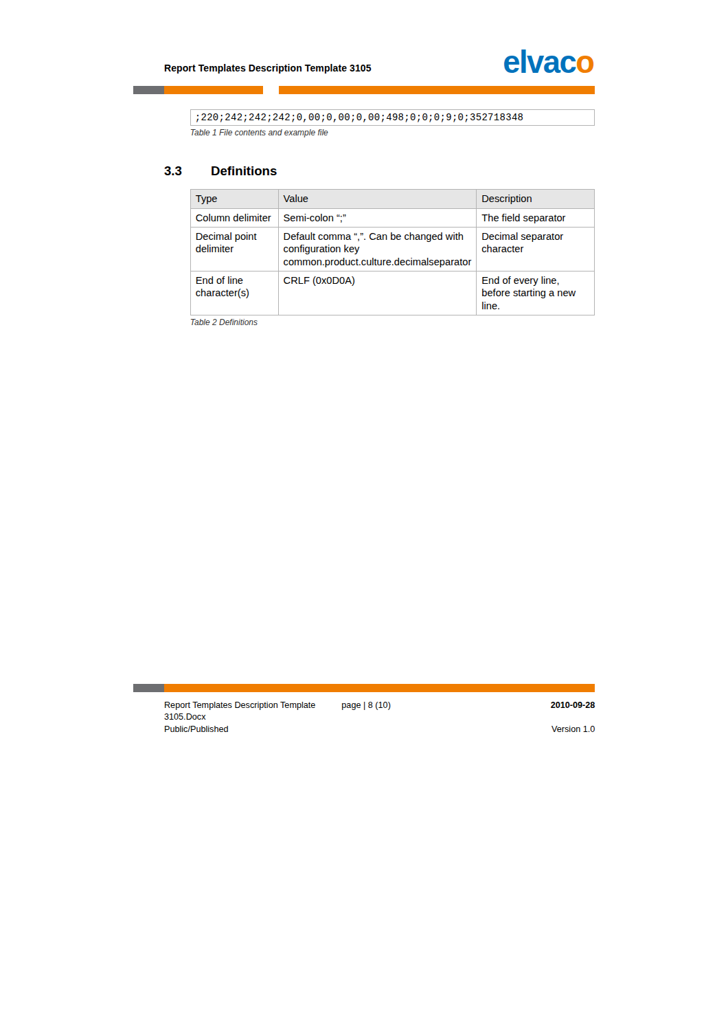Report Templates Description Template 3105
elvaco
;220;242;242;242;0,00;0,00;0,00;498;0;0;0;9;0;352718348
Table 1 File contents and example file
3.3 Definitions
| Type | Value | Description |
| --- | --- | --- |
| Column delimiter | Semi-colon “;” | The field separator |
| Decimal point delimiter | Default comma “,”. Can be changed with configuration key common.product.culture.decimalseparator | Decimal separator character |
| End of line character(s) | CRLF (0x0D0A) | End of every line, before starting a new line. |
Table 2 Definitions
Report Templates Description Template
3105.Docx
Public/Published
page | 8 (10)
2010-09-28
Version 1.0